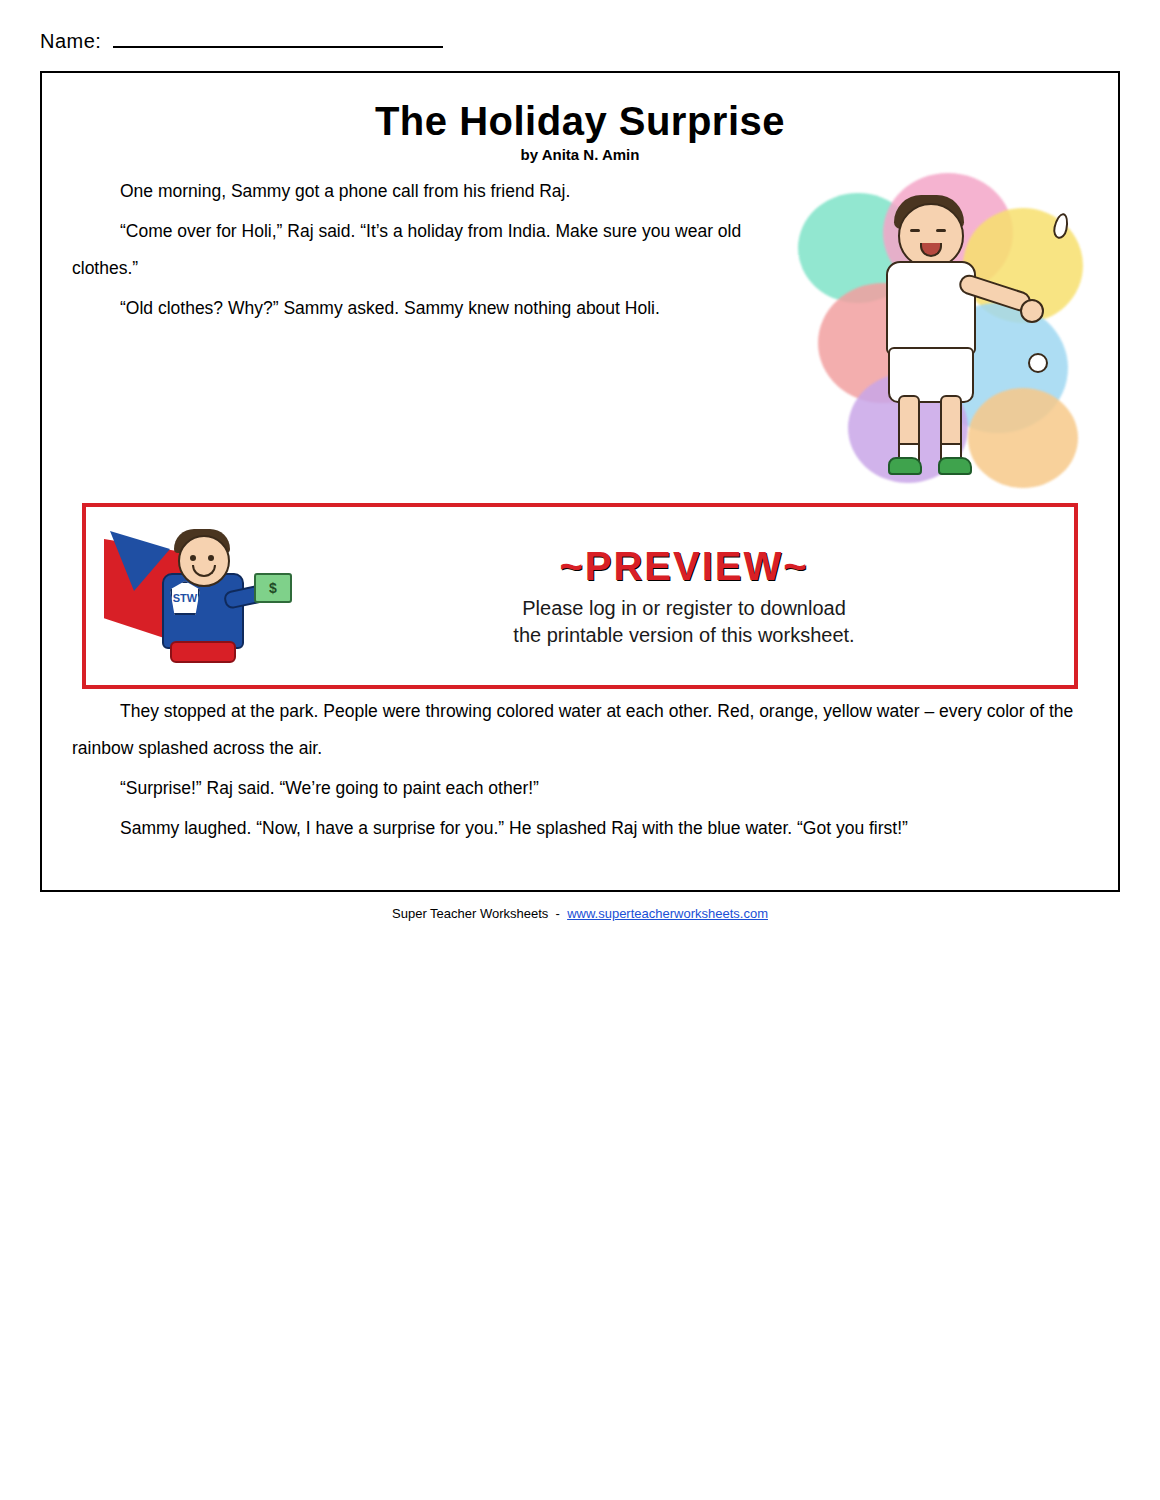Name:
The Holiday Surprise
by Anita N. Amin
One morning, Sammy got a phone call from his friend Raj.
“Come over for Holi,” Raj said. “It’s a holiday from India. Make sure you wear old clothes.”
“Old clothes? Why?” Sammy asked. Sammy knew nothing about Holi.
“It’s a surprise,” Raj said. “See you soon.” Then he hung up.
Sammy put on his oldest shirt and shorts. Then he walked to Raj’s house.
Raj opened the door. He held two buckets of water. One was blue. One was green.
“Are we going to wash something?” Sammy asked.
“Not exactly,” Raj said. He handed Sammy the blue bucket.
“Are we going to dye eggs?” Sammy asked. He looked around, but he didn’t see any eggs.
“No, not eggs.” Raj walked outside.
Sammy followed. “Will we paint our shirts? Is that why we had to wear old clothes?”
“Not quite,” Raj said.
They stopped at the park. People were throwing colored water at each other. Red, orange, yellow water – every color of the rainbow splashed across the air.
“Surprise!” Raj said. “We’re going to paint each other!”
Sammy laughed. “Now, I have a surprise for you.” He splashed Raj with the blue water. “Got you first!”
STW
$
~PREVIEW~
Please log in or register to download
the printable version of this worksheet.
Super Teacher Worksheets - www.superteacherworksheets.com